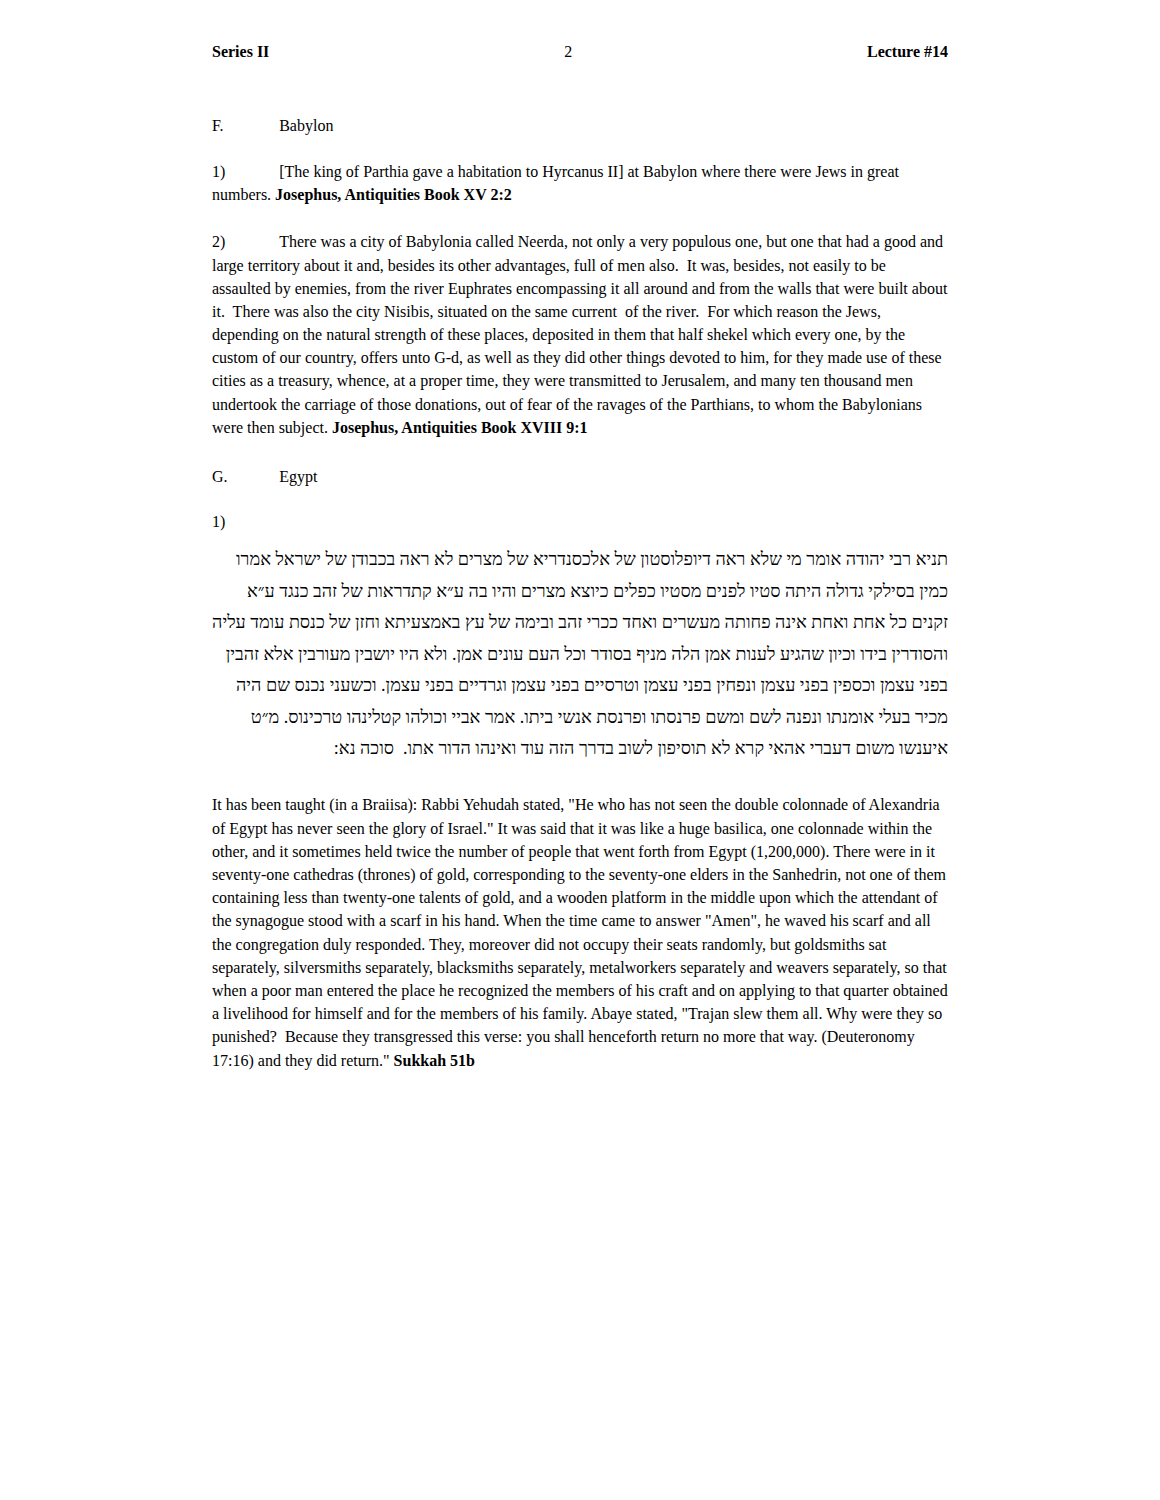Series II
2
Lecture #14
F. Babylon
1)
[The king of Parthia gave a habitation to Hyrcanus II] at Babylon where there were Jews in great numbers. Josephus, Antiquities Book XV 2:2
2)
There was a city of Babylonia called Neerda, not only a very populous one, but one that had a good and large territory about it and, besides its other advantages, full of men also. It was, besides, not easily to be assaulted by enemies, from the river Euphrates encompassing it all around and from the walls that were built about it. There was also the city Nisibis, situated on the same current of the river. For which reason the Jews, depending on the natural strength of these places, deposited in them that half shekel which every one, by the custom of our country, offers unto G-d, as well as they did other things devoted to him, for they made use of these cities as a treasury, whence, at a proper time, they were transmitted to Jerusalem, and many ten thousand men undertook the carriage of those donations, out of fear of the ravages of the Parthians, to whom the Babylonians were then subject. Josephus, Antiquities Book XVIII 9:1
G. Egypt
1)
תניא רבי יהודה אומר מי שלא ראה דיופלוסטון של אלכסנדריא של מצרים לא ראה בכבודן של ישראל אמרו כמין בסילקי גדולה היתה סטיו לפנים מסטיו כפלים כיוצא מצרים והיו בה ע״א קתדראות של זהב כנגד ע״א זקנים כל אחת ואחת אינה פחותה מעשרים ואחד ככרי זהב ובימה של עץ באמצעיתא וחזן של כנסת עומד עליה והסודרין בידו וכיון שהגיע לענות אמן הלה מניף בסודר וכל העם עונים אמן. ולא היו יושבין מעורבין אלא זהבין בפני עצמן וכספין בפני עצמן ונפחין בפני עצמן וטרסיים בפני עצמן וגרדיים בפני עצמן. וכשעני נכנס שם היה מכיר בעלי אומנתו ונפנה לשם ומשם פרנסתו ופרנסת אנשי ביתו. אמר אביי וכולהו קטלינהו טרכינוס. מ״ט איענשו משום דעברי אהאי קרא לא תוסיפון לשוב בדרך הזה עוד ואינהו הדור אתו. סוכה נא:
It has been taught (in a Braiisa): Rabbi Yehudah stated, "He who has not seen the double colonnade of Alexandria of Egypt has never seen the glory of Israel." It was said that it was like a huge basilica, one colonnade within the other, and it sometimes held twice the number of people that went forth from Egypt (1,200,000). There were in it seventy-one cathedras (thrones) of gold, corresponding to the seventy-one elders in the Sanhedrin, not one of them containing less than twenty-one talents of gold, and a wooden platform in the middle upon which the attendant of the synagogue stood with a scarf in his hand. When the time came to answer "Amen", he waved his scarf and all the congregation duly responded. They, moreover did not occupy their seats randomly, but goldsmiths sat separately, silversmiths separately, blacksmiths separately, metalworkers separately and weavers separately, so that when a poor man entered the place he recognized the members of his craft and on applying to that quarter obtained a livelihood for himself and for the members of his family. Abaye stated, "Trajan slew them all. Why were they so punished? Because they transgressed this verse: you shall henceforth return no more that way. (Deuteronomy 17:16) and they did return." Sukkah 51b